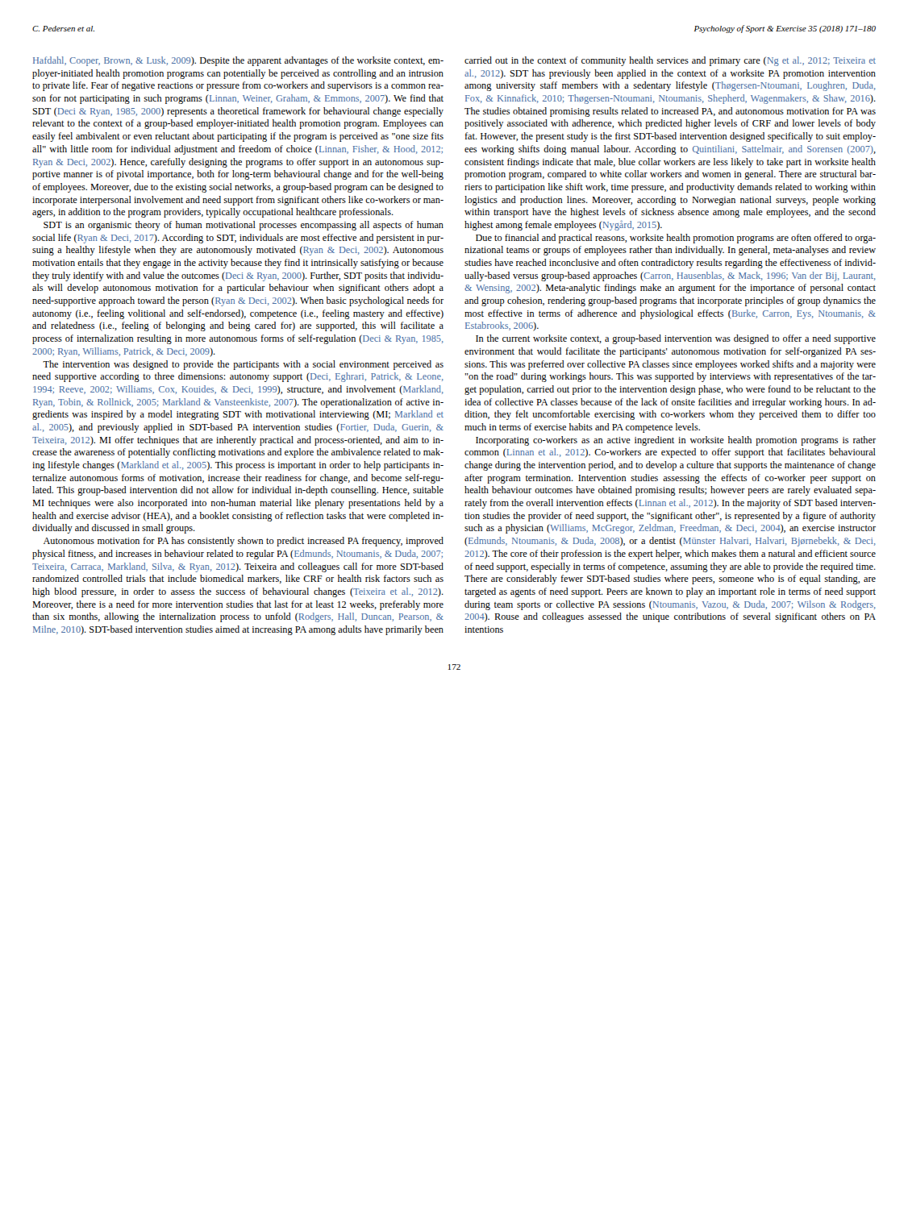C. Pedersen et al. Psychology of Sport & Exercise 35 (2018) 171–180
Hafdahl, Cooper, Brown, & Lusk, 2009). Despite the apparent advantages of the worksite context, employer-initiated health promotion programs can potentially be perceived as controlling and an intrusion to private life. Fear of negative reactions or pressure from co-workers and supervisors is a common reason for not participating in such programs (Linnan, Weiner, Graham, & Emmons, 2007). We find that SDT (Deci & Ryan, 1985, 2000) represents a theoretical framework for behavioural change especially relevant to the context of a group-based employer-initiated health promotion program. Employees can easily feel ambivalent or even reluctant about participating if the program is perceived as "one size fits all" with little room for individual adjustment and freedom of choice (Linnan, Fisher, & Hood, 2012; Ryan & Deci, 2002). Hence, carefully designing the programs to offer support in an autonomous supportive manner is of pivotal importance, both for long-term behavioural change and for the well-being of employees. Moreover, due to the existing social networks, a group-based program can be designed to incorporate interpersonal involvement and need support from significant others like co-workers or managers, in addition to the program providers, typically occupational healthcare professionals.
SDT is an organismic theory of human motivational processes encompassing all aspects of human social life (Ryan & Deci, 2017). According to SDT, individuals are most effective and persistent in pursuing a healthy lifestyle when they are autonomously motivated (Ryan & Deci, 2002). Autonomous motivation entails that they engage in the activity because they find it intrinsically satisfying or because they truly identify with and value the outcomes (Deci & Ryan, 2000). Further, SDT posits that individuals will develop autonomous motivation for a particular behaviour when significant others adopt a need-supportive approach toward the person (Ryan & Deci, 2002). When basic psychological needs for autonomy (i.e., feeling volitional and self-endorsed), competence (i.e., feeling mastery and effective) and relatedness (i.e., feeling of belonging and being cared for) are supported, this will facilitate a process of internalization resulting in more autonomous forms of self-regulation (Deci & Ryan, 1985, 2000; Ryan, Williams, Patrick, & Deci, 2009).
The intervention was designed to provide the participants with a social environment perceived as need supportive according to three dimensions: autonomy support (Deci, Eghrari, Patrick, & Leone, 1994; Reeve, 2002; Williams, Cox, Kouides, & Deci, 1999), structure, and involvement (Markland, Ryan, Tobin, & Rollnick, 2005; Markland & Vansteenkiste, 2007). The operationalization of active ingredients was inspired by a model integrating SDT with motivational interviewing (MI; Markland et al., 2005), and previously applied in SDT-based PA intervention studies (Fortier, Duda, Guerin, & Teixeira, 2012). MI offer techniques that are inherently practical and process-oriented, and aim to increase the awareness of potentially conflicting motivations and explore the ambivalence related to making lifestyle changes (Markland et al., 2005). This process is important in order to help participants internalize autonomous forms of motivation, increase their readiness for change, and become self-regulated. This group-based intervention did not allow for individual in-depth counselling. Hence, suitable MI techniques were also incorporated into non-human material like plenary presentations held by a health and exercise advisor (HEA), and a booklet consisting of reflection tasks that were completed individually and discussed in small groups.
Autonomous motivation for PA has consistently shown to predict increased PA frequency, improved physical fitness, and increases in behaviour related to regular PA (Edmunds, Ntoumanis, & Duda, 2007; Teixeira, Carraca, Markland, Silva, & Ryan, 2012). Teixeira and colleagues call for more SDT-based randomized controlled trials that include biomedical markers, like CRF or health risk factors such as high blood pressure, in order to assess the success of behavioural changes (Teixeira et al., 2012). Moreover, there is a need for more intervention studies that last for at least 12 weeks, preferably more than six months, allowing the internalization process to unfold (Rodgers, Hall, Duncan, Pearson, & Milne, 2010). SDT-based intervention studies aimed at increasing PA among adults have primarily been carried out in the context of community health services and primary care (Ng et al., 2012; Teixeira et al., 2012). SDT has previously been applied in the context of a worksite PA promotion intervention among university staff members with a sedentary lifestyle (Thøgersen-Ntoumani, Loughren, Duda, Fox, & Kinnafick, 2010; Thøgersen-Ntoumani, Ntoumanis, Shepherd, Wagenmakers, & Shaw, 2016). The studies obtained promising results related to increased PA, and autonomous motivation for PA was positively associated with adherence, which predicted higher levels of CRF and lower levels of body fat. However, the present study is the first SDT-based intervention designed specifically to suit employees working shifts doing manual labour. According to Quintiliani, Sattelmair, and Sorensen (2007), consistent findings indicate that male, blue collar workers are less likely to take part in worksite health promotion program, compared to white collar workers and women in general. There are structural barriers to participation like shift work, time pressure, and productivity demands related to working within logistics and production lines. Moreover, according to Norwegian national surveys, people working within transport have the highest levels of sickness absence among male employees, and the second highest among female employees (Nygård, 2015).
Due to financial and practical reasons, worksite health promotion programs are often offered to organizational teams or groups of employees rather than individually. In general, meta-analyses and review studies have reached inconclusive and often contradictory results regarding the effectiveness of individually-based versus group-based approaches (Carron, Hausenblas, & Mack, 1996; Van der Bij, Laurant, & Wensing, 2002). Meta-analytic findings make an argument for the importance of personal contact and group cohesion, rendering group-based programs that incorporate principles of group dynamics the most effective in terms of adherence and physiological effects (Burke, Carron, Eys, Ntoumanis, & Estabrooks, 2006).
In the current worksite context, a group-based intervention was designed to offer a need supportive environment that would facilitate the participants' autonomous motivation for self-organized PA sessions. This was preferred over collective PA classes since employees worked shifts and a majority were "on the road" during workings hours. This was supported by interviews with representatives of the target population, carried out prior to the intervention design phase, who were found to be reluctant to the idea of collective PA classes because of the lack of onsite facilities and irregular working hours. In addition, they felt uncomfortable exercising with co-workers whom they perceived them to differ too much in terms of exercise habits and PA competence levels.
Incorporating co-workers as an active ingredient in worksite health promotion programs is rather common (Linnan et al., 2012). Co-workers are expected to offer support that facilitates behavioural change during the intervention period, and to develop a culture that supports the maintenance of change after program termination. Intervention studies assessing the effects of co-worker peer support on health behaviour outcomes have obtained promising results; however peers are rarely evaluated separately from the overall intervention effects (Linnan et al., 2012). In the majority of SDT based intervention studies the provider of need support, the "significant other", is represented by a figure of authority such as a physician (Williams, McGregor, Zeldman, Freedman, & Deci, 2004), an exercise instructor (Edmunds, Ntoumanis, & Duda, 2008), or a dentist (Münster Halvari, Halvari, Bjørnebekk, & Deci, 2012). The core of their profession is the expert helper, which makes them a natural and efficient source of need support, especially in terms of competence, assuming they are able to provide the required time. There are considerably fewer SDT-based studies where peers, someone who is of equal standing, are targeted as agents of need support. Peers are known to play an important role in terms of need support during team sports or collective PA sessions (Ntoumanis, Vazou, & Duda, 2007; Wilson & Rodgers, 2004). Rouse and colleagues assessed the unique contributions of several significant others on PA intentions
172